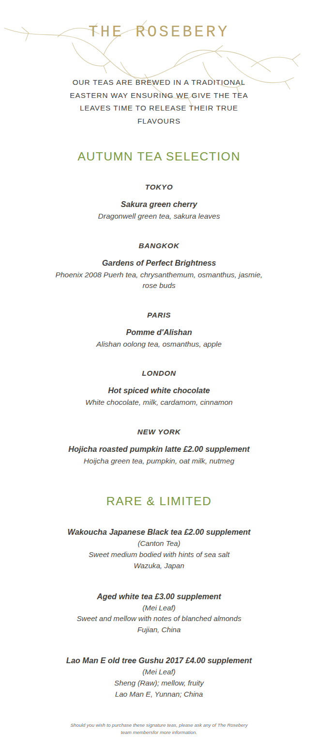The Rosebery
Our teas are brewed in a traditional eastern way ensuring we give the tea leaves time to release their true flavours
Autumn Tea Selection
Tokyo
Sakura green cherry
Dragonwell green tea, sakura leaves
Bangkok
Gardens of Perfect Brightness
Phoenix 2008 Puerh tea, chrysanthemum, osmanthus, jasmie, rose buds
Paris
Pomme d'Alishan
Alishan oolong tea, osmanthus, apple
London
Hot spiced white chocolate
White chocolate, milk, cardamom, cinnamon
New York
Hojicha roasted pumpkin latte £2.00 supplement
Hoijcha green tea, pumpkin, oat milk, nutmeg
Rare & Limited
Wakoucha Japanese Black tea £2.00 supplement
(Canton Tea)
Sweet medium bodied with hints of sea salt
Wazuka, Japan
Aged white tea £3.00 supplement
(Mei Leaf)
Sweet and mellow with notes of blanched almonds
Fujian, China
Lao Man E old tree Gushu 2017 £4.00 supplement
(Mei Leaf)
Sheng (Raw); mellow, fruity
Lao Man E, Yunnan; China
Should you wish to purchase these signature teas, please ask any of The Rosebery
team membersfor more information.